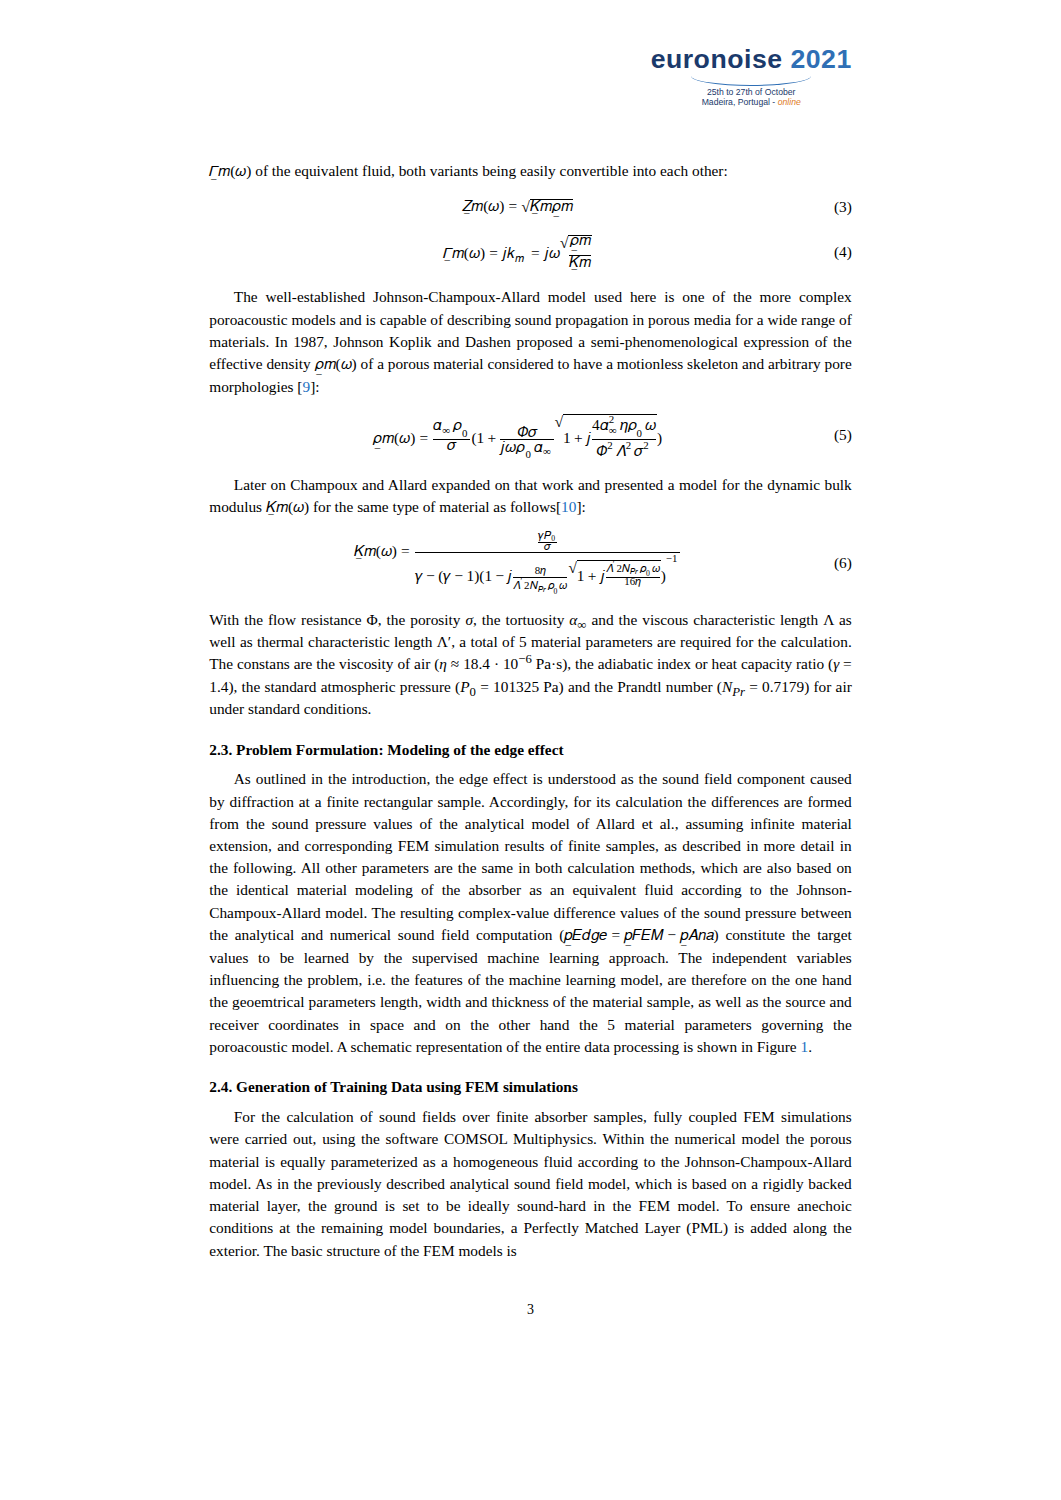euronoise 2021
25th to 27th of October
Madeira, Portugal - online
Γ_m(ω) of the equivalent fluid, both variants being easily convertible into each other:
Z_m(ω) = K_m ρ_m
(3)
Γ_m(ω) = jkm = jω ρ_m K_m
(4)
The well-established Johnson-Champoux-Allard model used here is one of the more complex poroacoustic models and is capable of describing sound propagation in porous media for a wide range of materials. In 1987, Johnson Koplik and Dashen proposed a semi-phenomenological expression of the effective density ρ_m(ω) of a porous material considered to have a motionless skeleton and arbitrary pore morphologies [9]:
ρ_m(ω) = α∞ρ0 σ ( 1+ Φσ jωρ0α∞ 1+j 4α∞2ηρ0ω Φ2Λ2σ2 )
(5)
Later on Champoux and Allard expanded on that work and presented a model for the dynamic bulk modulus K_m(ω) for the same type of material as follows[10]:
K_m(ω) = γP0 σ γ−(γ−1) ( 1−j 8η Λ′2NPrρ0ω 1+j Λ′2NPrρ0ω 16η ) −1
(6)
With the flow resistance Φ, the porosity σ, the tortuosity α∞ and the viscous characteristic length Λ as well as thermal characteristic length Λ′, a total of 5 material parameters are required for the calculation. The constans are the viscosity of air (η ≈ 18.4 · 10−6 Pa·s), the adiabatic index or heat capacity ratio (γ = 1.4), the standard atmospheric pressure (P0 = 101325 Pa) and the Prandtl number (NPr = 0.7179) for air under standard conditions.
2.3. Problem Formulation: Modeling of the edge effect
As outlined in the introduction, the edge effect is understood as the sound field component caused by diffraction at a finite rectangular sample. Accordingly, for its calculation the differences are formed from the sound pressure values of the analytical model of Allard et al., assuming infinite material extension, and corresponding FEM simulation results of finite samples, as described in more detail in the following. All other parameters are the same in both calculation methods, which are also based on the identical material modeling of the absorber as an equivalent fluid according to the Johnson-Champoux-Allard model. The resulting complex-value difference values of the sound pressure between the analytical and numerical sound field computation (p_Edge=p_FEM−p_Ana) constitute the target values to be learned by the supervised machine learning approach. The independent variables influencing the problem, i.e. the features of the machine learning model, are therefore on the one hand the geoemtrical parameters length, width and thickness of the material sample, as well as the source and receiver coordinates in space and on the other hand the 5 material parameters governing the poroacoustic model. A schematic representation of the entire data processing is shown in Figure 1.
2.4. Generation of Training Data using FEM simulations
For the calculation of sound fields over finite absorber samples, fully coupled FEM simulations were carried out, using the software COMSOL Multiphysics. Within the numerical model the porous material is equally parameterized as a homogeneous fluid according to the Johnson-Champoux-Allard model. As in the previously described analytical sound field model, which is based on a rigidly backed material layer, the ground is set to be ideally sound-hard in the FEM model. To ensure anechoic conditions at the remaining model boundaries, a Perfectly Matched Layer (PML) is added along the exterior. The basic structure of the FEM models is
3